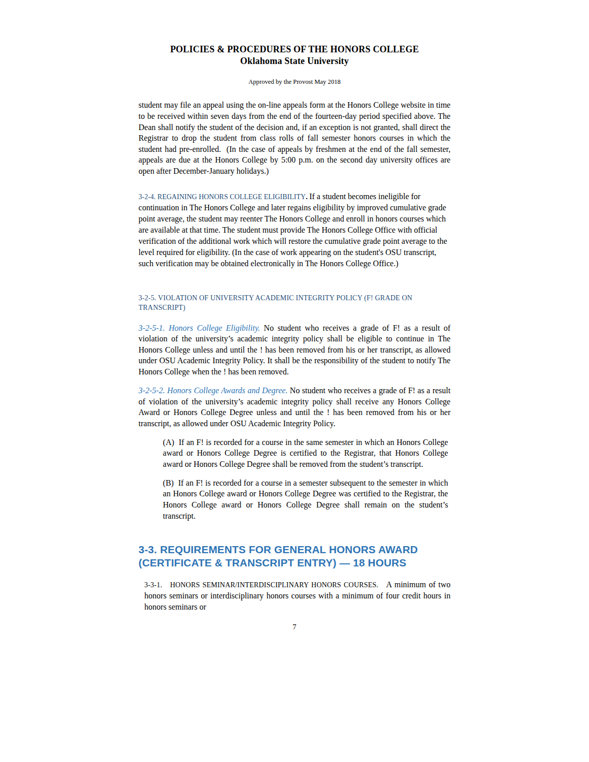POLICIES & PROCEDURES OF THE HONORS COLLEGE
Oklahoma State University
Approved by the Provost May 2018
student may file an appeal using the on-line appeals form at the Honors College website in time to be received within seven days from the end of the fourteen-day period specified above. The Dean shall notify the student of the decision and, if an exception is not granted, shall direct the Registrar to drop the student from class rolls of fall semester honors courses in which the student had pre-enrolled. (In the case of appeals by freshmen at the end of the fall semester, appeals are due at the Honors College by 5:00 p.m. on the second day university offices are open after December-January holidays.)
3-2-4. REGAINING HONORS COLLEGE ELIGIBILITY. If a student becomes ineligible for continuation in The Honors College and later regains eligibility by improved cumulative grade point average, the student may reenter The Honors College and enroll in honors courses which are available at that time. The student must provide The Honors College Office with official verification of the additional work which will restore the cumulative grade point average to the level required for eligibility. (In the case of work appearing on the student's OSU transcript, such verification may be obtained electronically in The Honors College Office.)
3-2-5. VIOLATION OF UNIVERSITY ACADEMIC INTEGRITY POLICY (F! GRADE ON TRANSCRIPT)
3-2-5-1. Honors College Eligibility. No student who receives a grade of F! as a result of violation of the university’s academic integrity policy shall be eligible to continue in The Honors College unless and until the ! has been removed from his or her transcript, as allowed under OSU Academic Integrity Policy. It shall be the responsibility of the student to notify The Honors College when the ! has been removed.
3-2-5-2. Honors College Awards and Degree. No student who receives a grade of F! as a result of violation of the university’s academic integrity policy shall receive any Honors College Award or Honors College Degree unless and until the ! has been removed from his or her transcript, as allowed under OSU Academic Integrity Policy.
(A) If an F! is recorded for a course in the same semester in which an Honors College award or Honors College Degree is certified to the Registrar, that Honors College award or Honors College Degree shall be removed from the student’s transcript.
(B) If an F! is recorded for a course in a semester subsequent to the semester in which an Honors College award or Honors College Degree was certified to the Registrar, the Honors College award or Honors College Degree shall remain on the student’s transcript.
3-3. REQUIREMENTS FOR GENERAL HONORS AWARD (CERTIFICATE & TRANSCRIPT ENTRY) — 18 HOURS
3-3-1. HONORS SEMINAR/INTERDISCIPLINARY HONORS COURSES. A minimum of two honors seminars or interdisciplinary honors courses with a minimum of four credit hours in honors seminars or
7